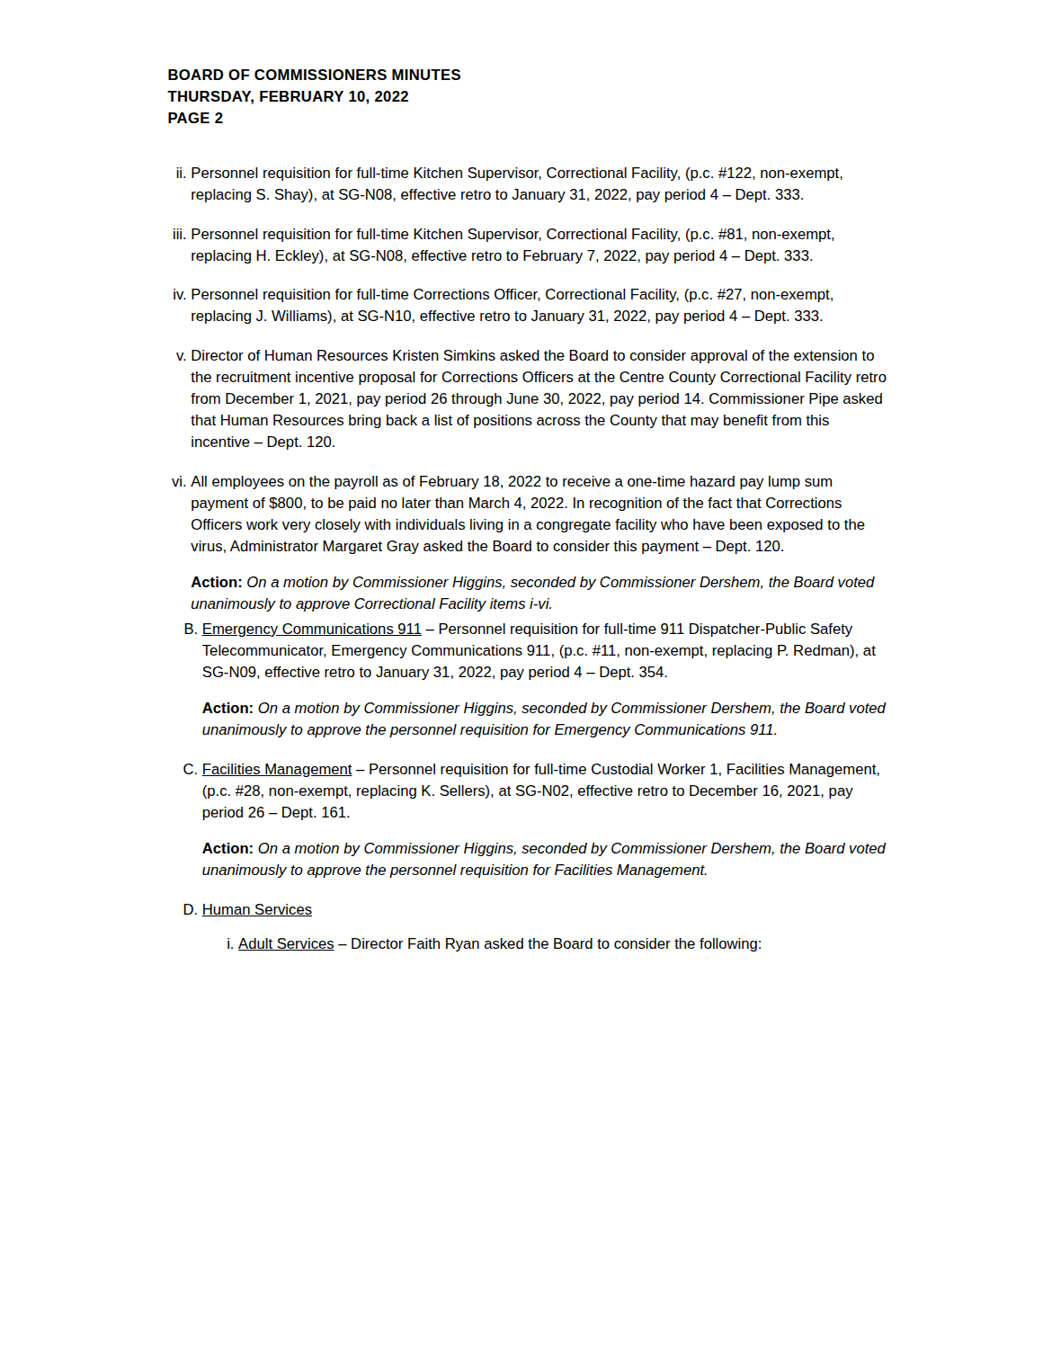Board of Commissioners Minutes
Thursday, February 10, 2022
Page 2
Personnel requisition for full-time Kitchen Supervisor, Correctional Facility, (p.c. #122, non-exempt, replacing S. Shay), at SG-N08, effective retro to January 31, 2022, pay period 4 – Dept. 333.
Personnel requisition for full-time Kitchen Supervisor, Correctional Facility, (p.c. #81, non-exempt, replacing H. Eckley), at SG-N08, effective retro to February 7, 2022, pay period 4 – Dept. 333.
Personnel requisition for full-time Corrections Officer, Correctional Facility, (p.c. #27, non-exempt, replacing J. Williams), at SG-N10, effective retro to January 31, 2022, pay period 4 – Dept. 333.
Director of Human Resources Kristen Simkins asked the Board to consider approval of the extension to the recruitment incentive proposal for Corrections Officers at the Centre County Correctional Facility retro from December 1, 2021, pay period 26 through June 30, 2022, pay period 14. Commissioner Pipe asked that Human Resources bring back a list of positions across the County that may benefit from this incentive – Dept. 120.
All employees on the payroll as of February 18, 2022 to receive a one-time hazard pay lump sum payment of $800, to be paid no later than March 4, 2022. In recognition of the fact that Corrections Officers work very closely with individuals living in a congregate facility who have been exposed to the virus, Administrator Margaret Gray asked the Board to consider this payment – Dept. 120.
Action: On a motion by Commissioner Higgins, seconded by Commissioner Dershem, the Board voted unanimously to approve Correctional Facility items i-vi.
Emergency Communications 911 – Personnel requisition for full-time 911 Dispatcher-Public Safety Telecommunicator, Emergency Communications 911, (p.c. #11, non-exempt, replacing P. Redman), at SG-N09, effective retro to January 31, 2022, pay period 4 – Dept. 354.
Action: On a motion by Commissioner Higgins, seconded by Commissioner Dershem, the Board voted unanimously to approve the personnel requisition for Emergency Communications 911.
Facilities Management – Personnel requisition for full-time Custodial Worker 1, Facilities Management, (p.c. #28, non-exempt, replacing K. Sellers), at SG-N02, effective retro to December 16, 2021, pay period 26 – Dept. 161.
Action: On a motion by Commissioner Higgins, seconded by Commissioner Dershem, the Board voted unanimously to approve the personnel requisition for Facilities Management.
Human Services
Adult Services – Director Faith Ryan asked the Board to consider the following: